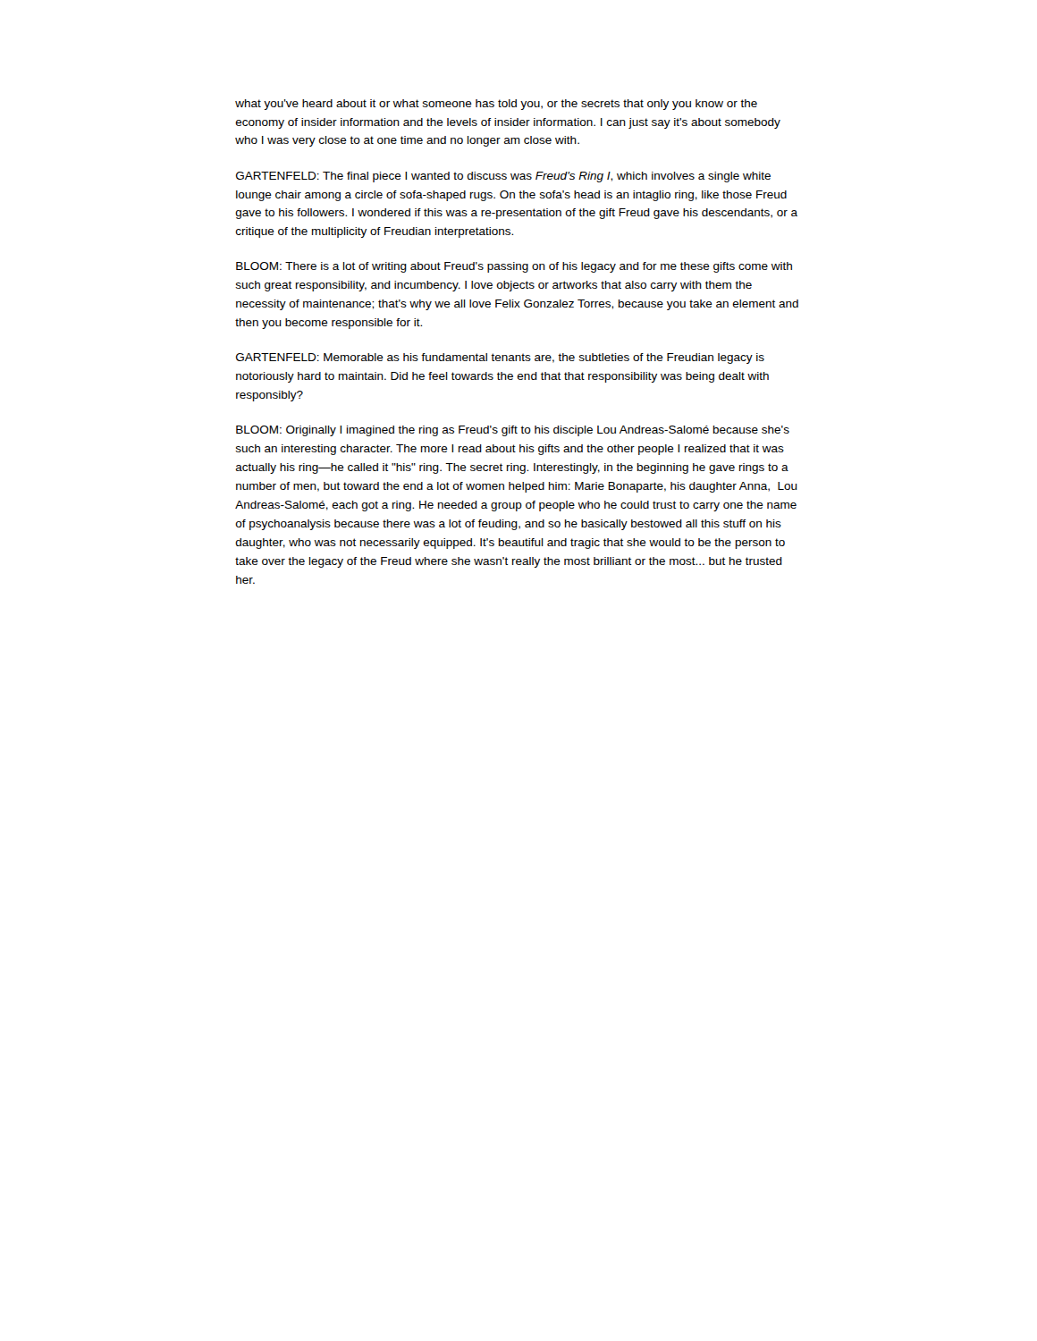what you've heard about it or what someone has told you, or the secrets that only you know or the economy of insider information and the levels of insider information. I can just say it's about somebody who I was very close to at one time and no longer am close with.
GARTENFELD: The final piece I wanted to discuss was Freud's Ring I, which involves a single white lounge chair among a circle of sofa-shaped rugs. On the sofa's head is an intaglio ring, like those Freud gave to his followers. I wondered if this was a re-presentation of the gift Freud gave his descendants, or a critique of the multiplicity of Freudian interpretations.
BLOOM: There is a lot of writing about Freud's passing on of his legacy and for me these gifts come with such great responsibility, and incumbency. I love objects or artworks that also carry with them the necessity of maintenance; that's why we all love Felix Gonzalez Torres, because you take an element and then you become responsible for it.
GARTENFELD: Memorable as his fundamental tenants are, the subtleties of the Freudian legacy is notoriously hard to maintain. Did he feel towards the end that that responsibility was being dealt with responsibly?
BLOOM: Originally I imagined the ring as Freud's gift to his disciple Lou Andreas-Salomé because she's such an interesting character. The more I read about his gifts and the other people I realized that it was actually his ring—he called it "his" ring. The secret ring. Interestingly, in the beginning he gave rings to a number of men, but toward the end a lot of women helped him: Marie Bonaparte, his daughter Anna, Lou Andreas-Salomé, each got a ring. He needed a group of people who he could trust to carry one the name of psychoanalysis because there was a lot of feuding, and so he basically bestowed all this stuff on his daughter, who was not necessarily equipped. It's beautiful and tragic that she would to be the person to take over the legacy of the Freud where she wasn't really the most brilliant or the most... but he trusted her.